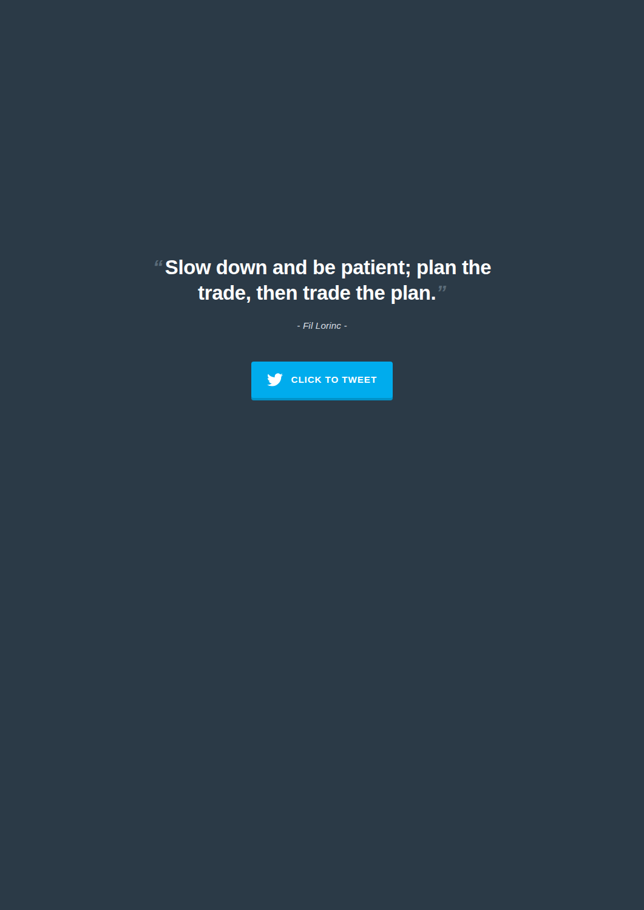“Slow down and be patient; plan the trade, then trade the plan.”
- Fil Lorinc -
Click to Tweet